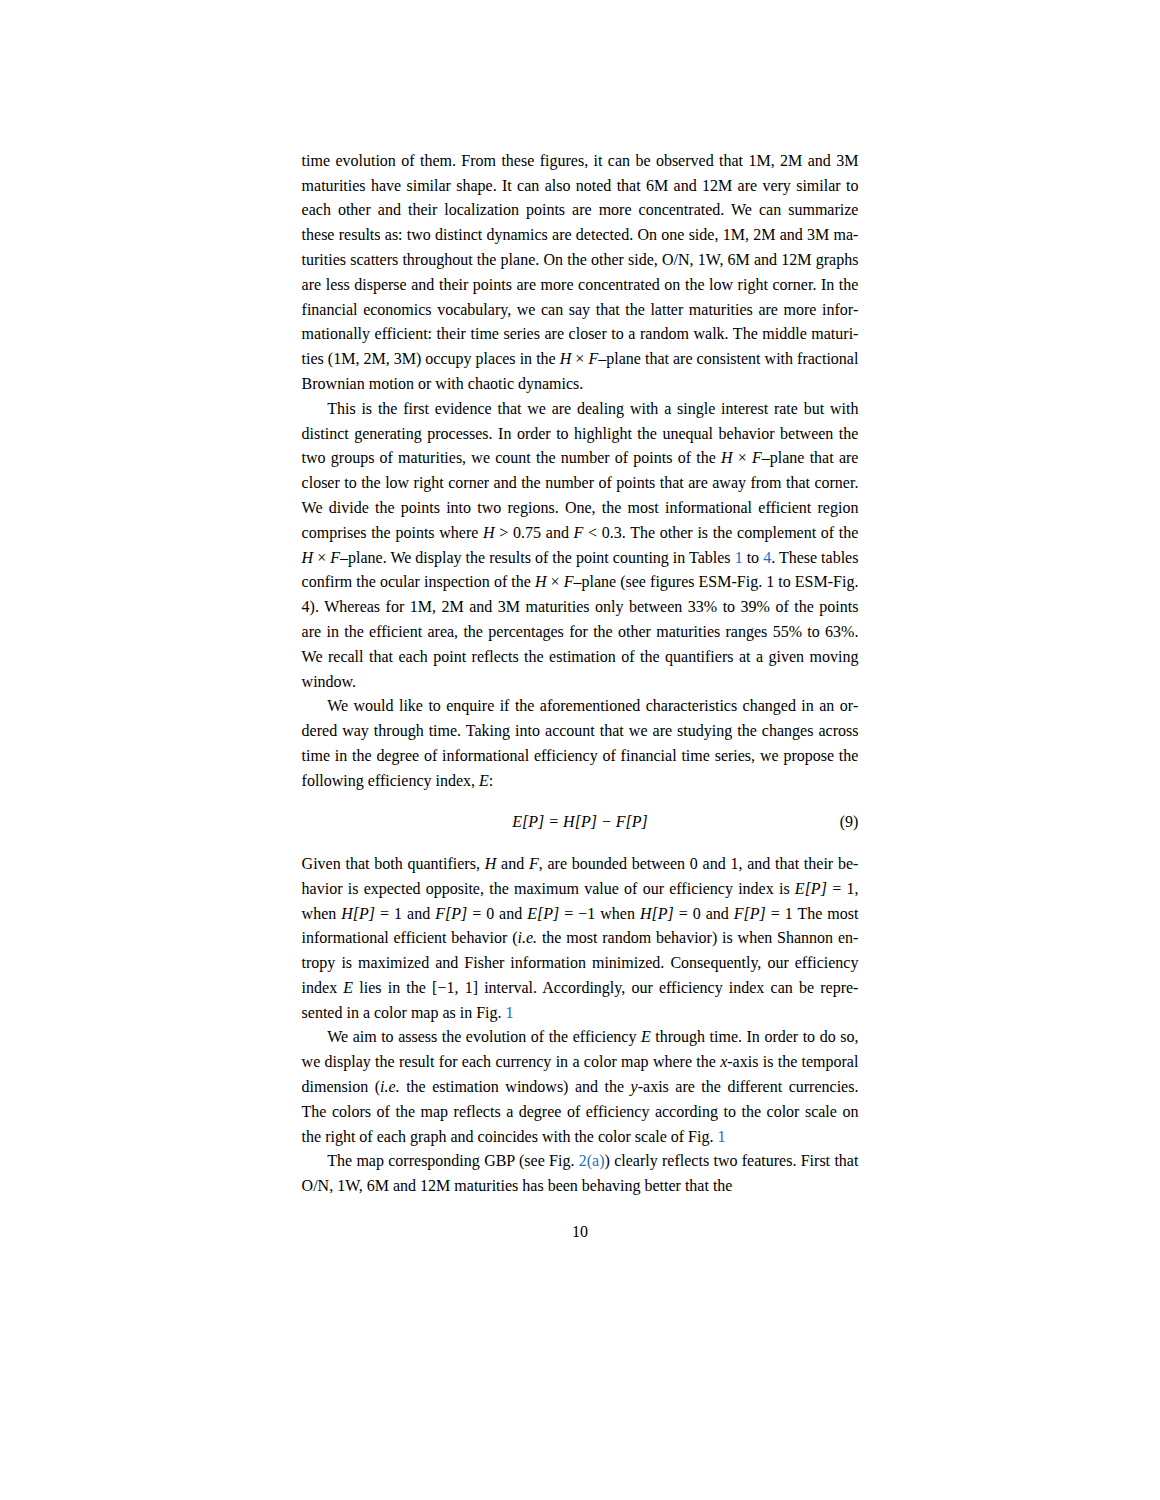time evolution of them. From these figures, it can be observed that 1M, 2M and 3M maturities have similar shape. It can also noted that 6M and 12M are very similar to each other and their localization points are more concentrated. We can summarize these results as: two distinct dynamics are detected. On one side, 1M, 2M and 3M maturities scatters throughout the plane. On the other side, O/N, 1W, 6M and 12M graphs are less disperse and their points are more concentrated on the low right corner. In the financial economics vocabulary, we can say that the latter maturities are more informationally efficient: their time series are closer to a random walk. The middle maturities (1M, 2M, 3M) occupy places in the H × F–plane that are consistent with fractional Brownian motion or with chaotic dynamics.
This is the first evidence that we are dealing with a single interest rate but with distinct generating processes. In order to highlight the unequal behavior between the two groups of maturities, we count the number of points of the H × F–plane that are closer to the low right corner and the number of points that are away from that corner. We divide the points into two regions. One, the most informational efficient region comprises the points where H > 0.75 and F < 0.3. The other is the complement of the H × F–plane. We display the results of the point counting in Tables 1 to 4. These tables confirm the ocular inspection of the H × F–plane (see figures ESM-Fig. 1 to ESM-Fig. 4). Whereas for 1M, 2M and 3M maturities only between 33% to 39% of the points are in the efficient area, the percentages for the other maturities ranges 55% to 63%. We recall that each point reflects the estimation of the quantifiers at a given moving window.
We would like to enquire if the aforementioned characteristics changed in an ordered way through time. Taking into account that we are studying the changes across time in the degree of informational efficiency of financial time series, we propose the following efficiency index, E:
E[P] = H[P] − F[P] (9)
Given that both quantifiers, H and F, are bounded between 0 and 1, and that their behavior is expected opposite, the maximum value of our efficiency index is E[P] = 1, when H[P] = 1 and F[P] = 0 and E[P] = −1 when H[P] = 0 and F[P] = 1 The most informational efficient behavior (i.e. the most random behavior) is when Shannon entropy is maximized and Fisher information minimized. Consequently, our efficiency index E lies in the [−1, 1] interval. Accordingly, our efficiency index can be represented in a color map as in Fig. 1
We aim to assess the evolution of the efficiency E through time. In order to do so, we display the result for each currency in a color map where the x-axis is the temporal dimension (i.e. the estimation windows) and the y-axis are the different currencies. The colors of the map reflects a degree of efficiency according to the color scale on the right of each graph and coincides with the color scale of Fig. 1
The map corresponding GBP (see Fig. 2(a)) clearly reflects two features. First that O/N, 1W, 6M and 12M maturities has been behaving better that the
10